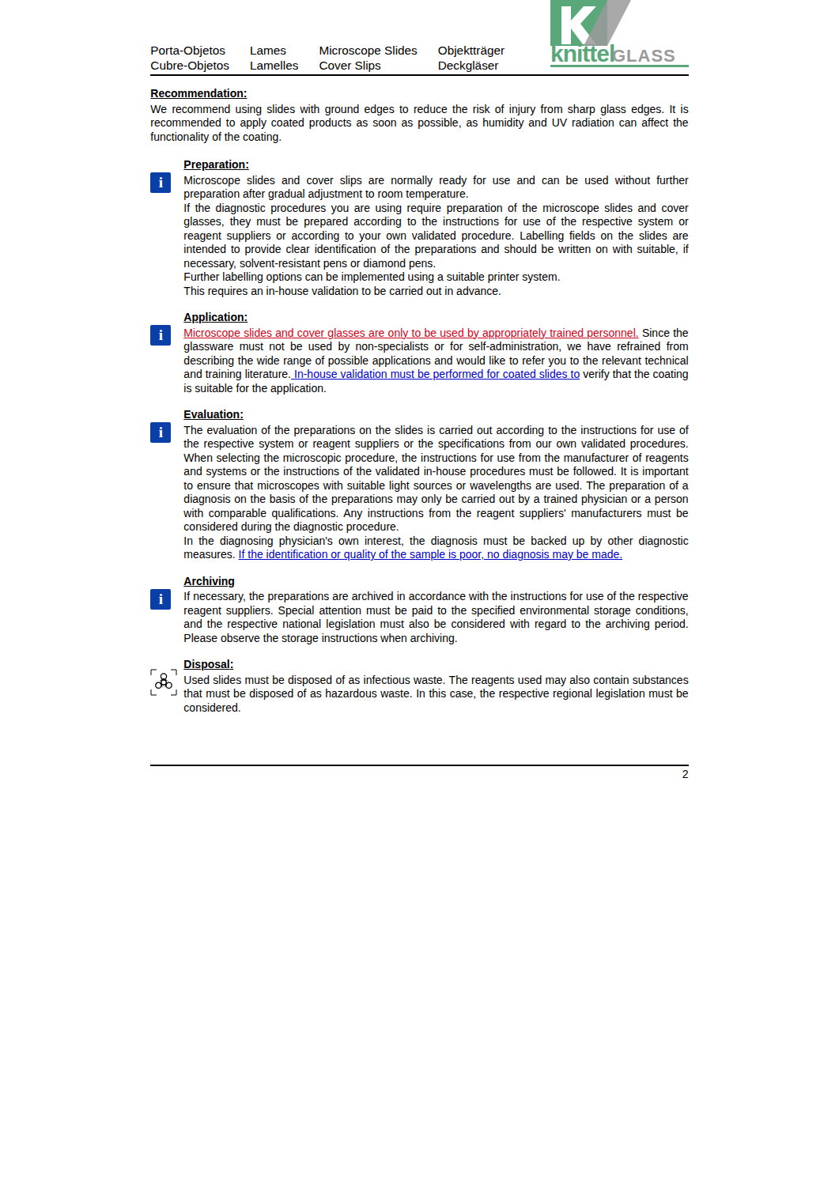| Porta-Objetos | Lames | Microscope Slides | Objektträger |
| Cubre-Objetos | Lamelles | Cover Slips | Deckgläser |
knittel GLASS
Recommendation:
We recommend using slides with ground edges to reduce the risk of injury from sharp glass edges. It is recommended to apply coated products as soon as possible, as humidity and UV radiation can affect the functionality of the coating.
i
Preparation:
Microscope slides and cover slips are normally ready for use and can be used without further preparation after gradual adjustment to room temperature.
If the diagnostic procedures you are using require preparation of the microscope slides and cover glasses, they must be prepared according to the instructions for use of the respective system or reagent suppliers or according to your own validated procedure. Labelling fields on the slides are intended to provide clear identification of the preparations and should be written on with suitable, if necessary, solvent-resistant pens or diamond pens.
Further labelling options can be implemented using a suitable printer system.
This requires an in-house validation to be carried out in advance.
i
Application:
Microscope slides and cover glasses are only to be used by appropriately trained personnel. Since the glassware must not be used by non-specialists or for self-administration, we have refrained from describing the wide range of possible applications and would like to refer you to the relevant technical and training literature. In-house validation must be performed for coated slides to verify that the coating is suitable for the application.
i
Evaluation:
The evaluation of the preparations on the slides is carried out according to the instructions for use of the respective system or reagent suppliers or the specifications from our own validated procedures. When selecting the microscopic procedure, the instructions for use from the manufacturer of reagents and systems or the instructions of the validated in-house procedures must be followed. It is important to ensure that microscopes with suitable light sources or wavelengths are used. The preparation of a diagnosis on the basis of the preparations may only be carried out by a trained physician or a person with comparable qualifications. Any instructions from the reagent suppliers' manufacturers must be considered during the diagnostic procedure.
In the diagnosing physician's own interest, the diagnosis must be backed up by other diagnostic measures. If the identification or quality of the sample is poor, no diagnosis may be made.
i
Archiving
If necessary, the preparations are archived in accordance with the instructions for use of the respective reagent suppliers. Special attention must be paid to the specified environmental storage conditions, and the respective national legislation must also be considered with regard to the archiving period. Please observe the storage instructions when archiving.
Disposal:
Used slides must be disposed of as infectious waste. The reagents used may also contain substances that must be disposed of as hazardous waste. In this case, the respective regional legislation must be considered.
2